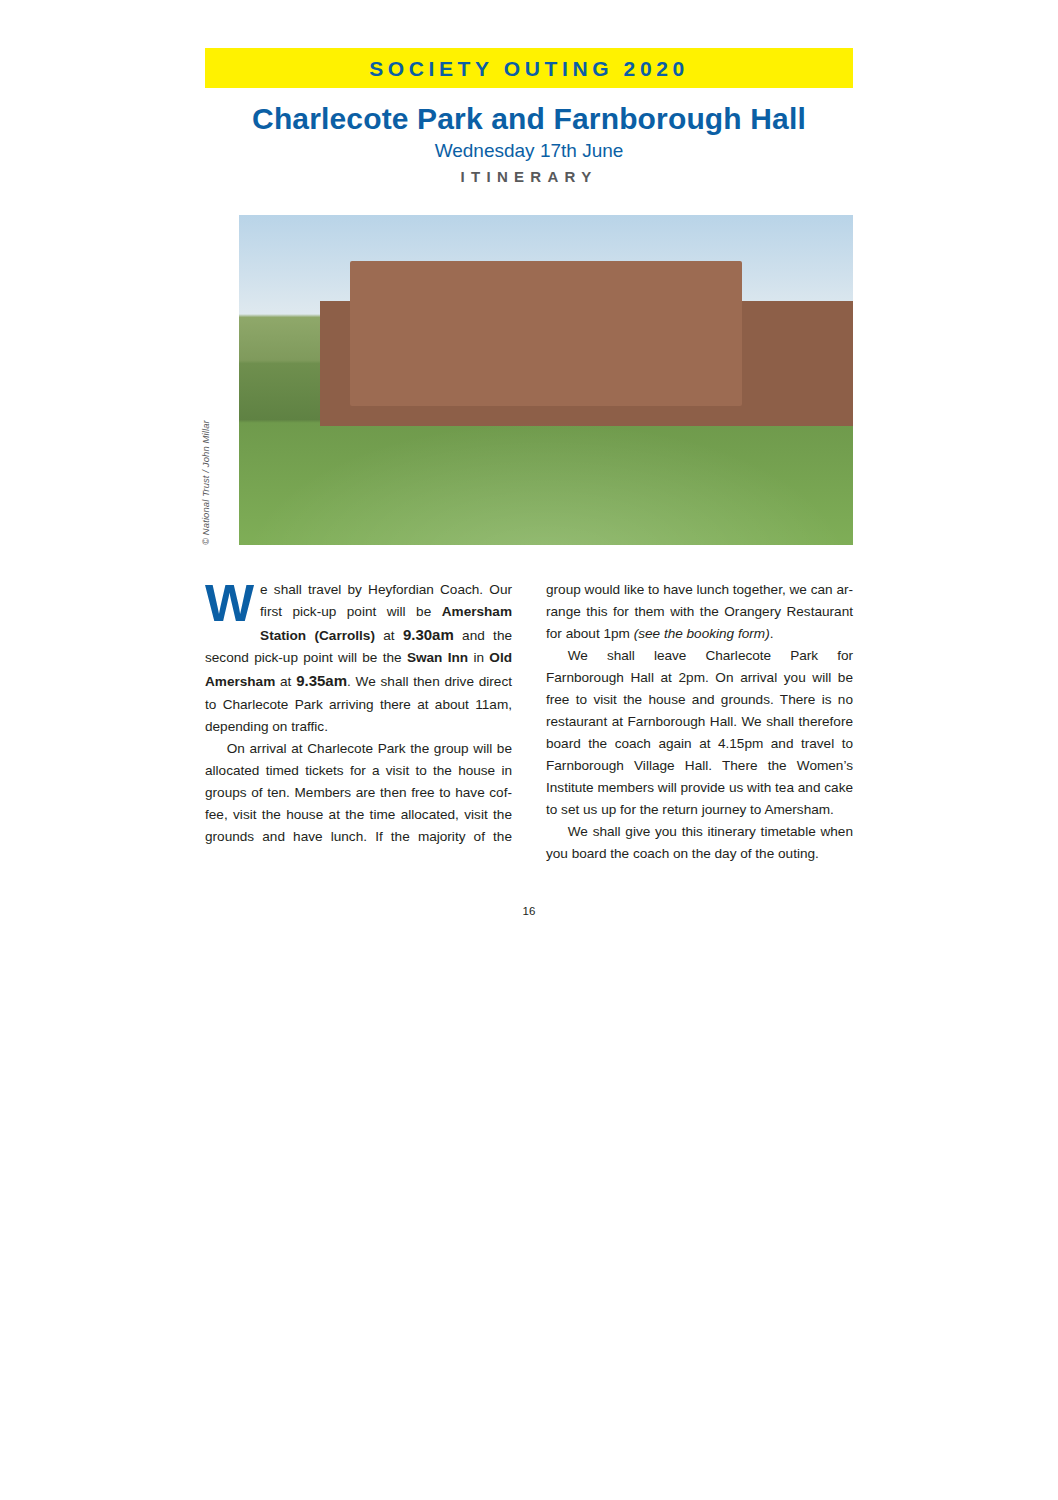Society Outing 2020
Charlecote Park and Farnborough Hall
Wednesday 17th June
Itinerary
© National Trust / John Millar
We shall travel by Heyfordian Coach. Our first pick-up point will be Amersham Station (Carrolls) at 9.30am and the second pick-up point will be the Swan Inn in Old Amersham at 9.35am. We shall then drive direct to Charlecote Park arriving there at about 11am, depending on traffic.
On arrival at Charlecote Park the group will be allocated timed tickets for a visit to the house in groups of ten. Members are then free to have coffee, visit the house at the time allocated, visit the grounds and have lunch. If the majority of the group would like to have lunch together, we can arrange this for them with the Orangery Restaurant for about 1pm (see the booking form).
We shall leave Charlecote Park for Farnborough Hall at 2pm. On arrival you will be free to visit the house and grounds. There is no restaurant at Farnborough Hall. We shall therefore board the coach again at 4.15pm and travel to Farnborough Village Hall. There the Women’s Institute members will provide us with tea and cake to set us up for the return journey to Amersham.
We shall give you this itinerary timetable when you board the coach on the day of the outing.
16